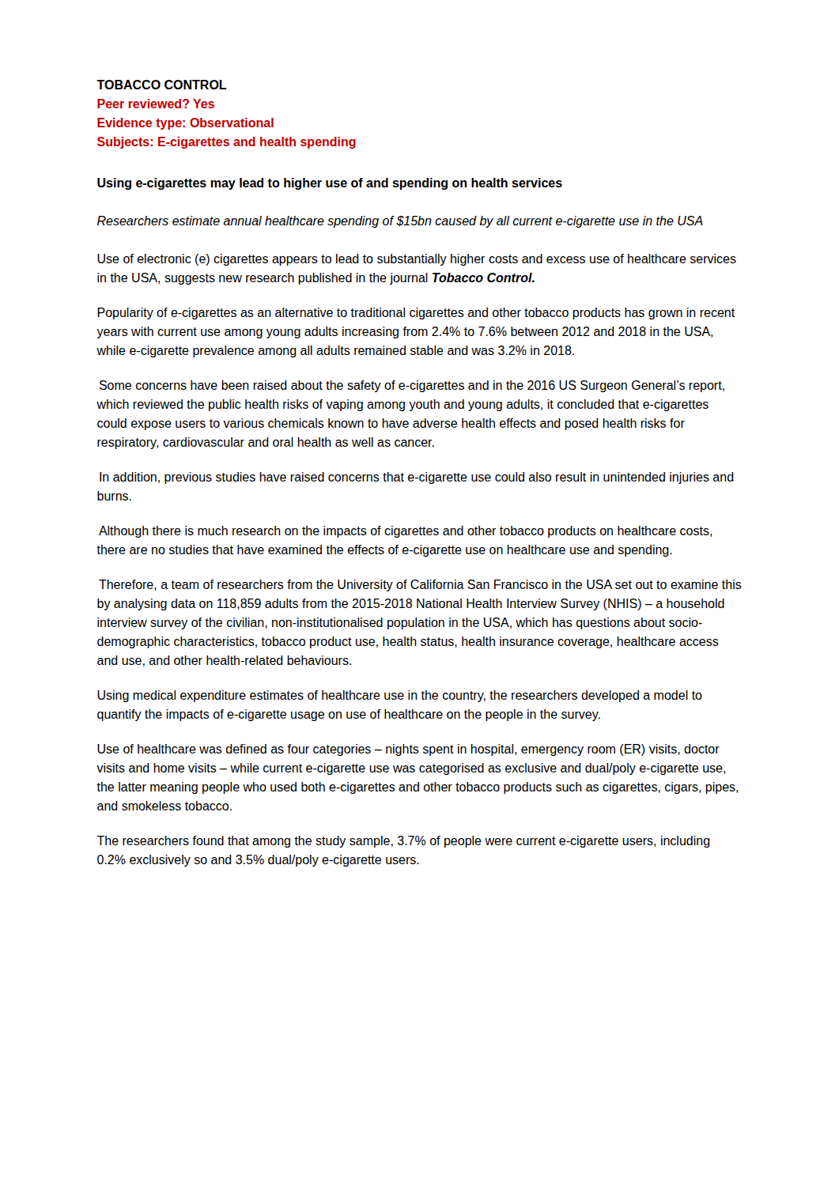TOBACCO CONTROL
Peer reviewed? Yes
Evidence type: Observational
Subjects: E-cigarettes and health spending
Using e-cigarettes may lead to higher use of and spending on health services
Researchers estimate annual healthcare spending of $15bn caused by all current e-cigarette use in the USA
Use of electronic (e) cigarettes appears to lead to substantially higher costs and excess use of healthcare services in the USA, suggests new research published in the journal Tobacco Control.
Popularity of e-cigarettes as an alternative to traditional cigarettes and other tobacco products has grown in recent years with current use among young adults increasing from 2.4% to 7.6% between 2012 and 2018 in the USA, while e-cigarette prevalence among all adults remained stable and was 3.2% in 2018.
Some concerns have been raised about the safety of e-cigarettes and in the 2016 US Surgeon General’s report, which reviewed the public health risks of vaping among youth and young adults, it concluded that e-cigarettes could expose users to various chemicals known to have adverse health effects and posed health risks for respiratory, cardiovascular and oral health as well as cancer.
In addition, previous studies have raised concerns that e-cigarette use could also result in unintended injuries and burns.
Although there is much research on the impacts of cigarettes and other tobacco products on healthcare costs, there are no studies that have examined the effects of e-cigarette use on healthcare use and spending.
Therefore, a team of researchers from the University of California San Francisco in the USA set out to examine this by analysing data on 118,859 adults from the 2015-2018 National Health Interview Survey (NHIS) – a household interview survey of the civilian, non-institutionalised population in the USA, which has questions about socio-demographic characteristics, tobacco product use, health status, health insurance coverage, healthcare access and use, and other health-related behaviours.
Using medical expenditure estimates of healthcare use in the country, the researchers developed a model to quantify the impacts of e-cigarette usage on use of healthcare on the people in the survey.
Use of healthcare was defined as four categories – nights spent in hospital, emergency room (ER) visits, doctor visits and home visits – while current e-cigarette use was categorised as exclusive and dual/poly e-cigarette use, the latter meaning people who used both e-cigarettes and other tobacco products such as cigarettes, cigars, pipes, and smokeless tobacco.
The researchers found that among the study sample, 3.7% of people were current e-cigarette users, including 0.2% exclusively so and 3.5% dual/poly e-cigarette users.